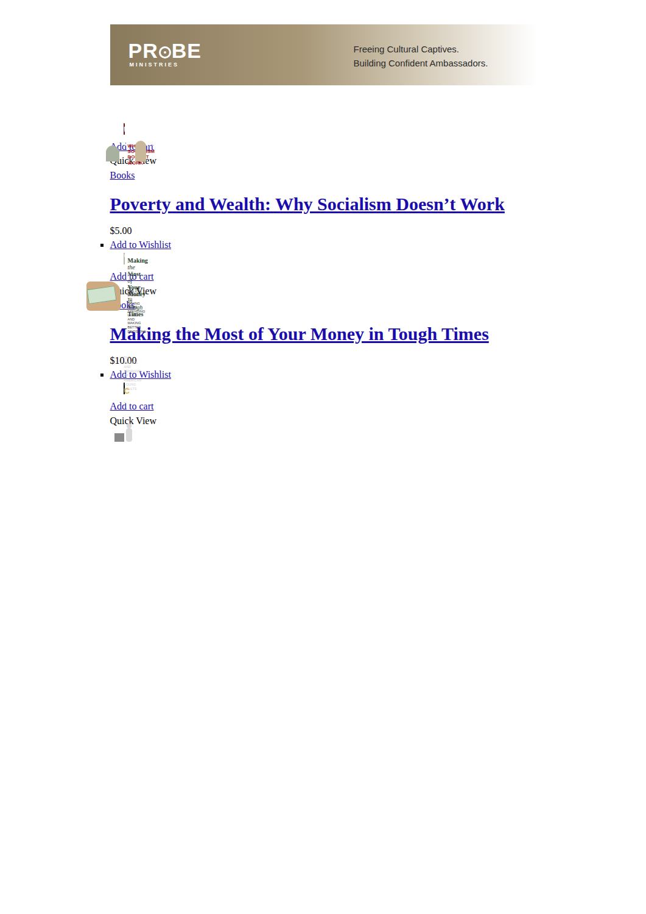PR BE MINISTRIES
Freeing Cultural Captives.
Building Confident Ambassadors.
POVERTY
AND
WEALTH WHY
SOCIALISM
DOESN'T
WORK RONALD H. NASH Add to cart Quick View Books
Poverty and Wealth: Why Socialism Doesn’t Work
$5.00
Add to Wishlist
Making
the Most of
Your Money
in Tough
Times A BIBLICAL GUIDE TO
SAVING MORE, SPENDING
LESS, AND MAKING
BETTER DECISIONS Kerby Anderson Add to cart Quick View Books
Making the Most of Your Money in Tough Times
$10.00
Add to Wishlist
CULTURAL CAPTIVES THE BELIEFS AND BEHAVIOR OF AMERICAN YOUNG ADULTS Add to cart Quick View